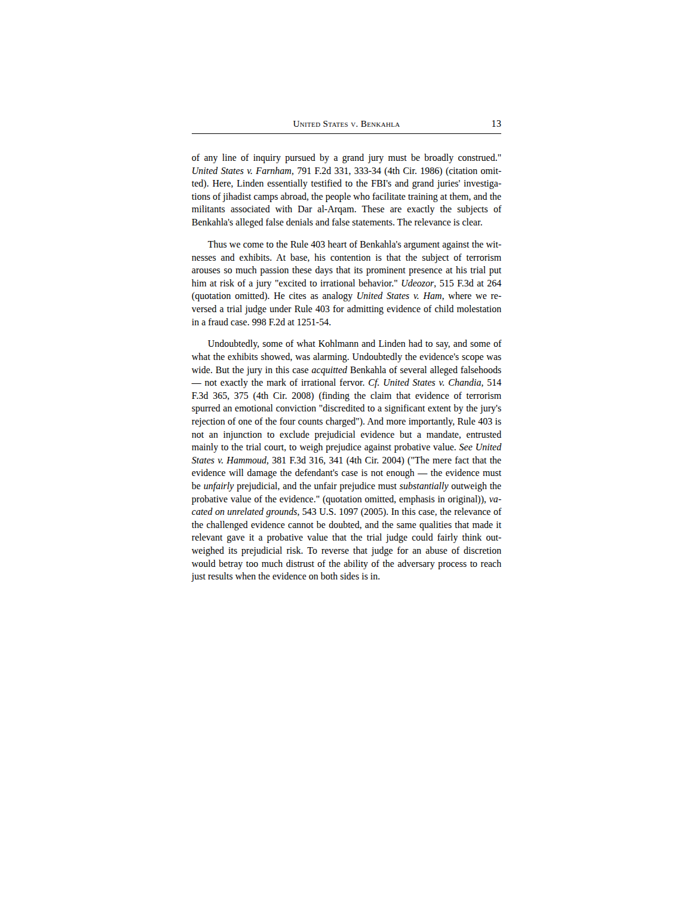United States v. Benkahla 13
of any line of inquiry pursued by a grand jury must be broadly construed." United States v. Farnham, 791 F.2d 331, 333-34 (4th Cir. 1986) (citation omitted). Here, Linden essentially testified to the FBI's and grand juries' investigations of jihadist camps abroad, the people who facilitate training at them, and the militants associated with Dar al-Arqam. These are exactly the subjects of Benkahla's alleged false denials and false statements. The relevance is clear.
Thus we come to the Rule 403 heart of Benkahla's argument against the witnesses and exhibits. At base, his contention is that the subject of terrorism arouses so much passion these days that its prominent presence at his trial put him at risk of a jury "excited to irrational behavior." Udeozor, 515 F.3d at 264 (quotation omitted). He cites as analogy United States v. Ham, where we reversed a trial judge under Rule 403 for admitting evidence of child molestation in a fraud case. 998 F.2d at 1251-54.
Undoubtedly, some of what Kohlmann and Linden had to say, and some of what the exhibits showed, was alarming. Undoubtedly the evidence's scope was wide. But the jury in this case acquitted Benkahla of several alleged falsehoods — not exactly the mark of irrational fervor. Cf. United States v. Chandia, 514 F.3d 365, 375 (4th Cir. 2008) (finding the claim that evidence of terrorism spurred an emotional conviction "discredited to a significant extent by the jury's rejection of one of the four counts charged"). And more importantly, Rule 403 is not an injunction to exclude prejudicial evidence but a mandate, entrusted mainly to the trial court, to weigh prejudice against probative value. See United States v. Hammoud, 381 F.3d 316, 341 (4th Cir. 2004) ("The mere fact that the evidence will damage the defendant's case is not enough — the evidence must be unfairly prejudicial, and the unfair prejudice must substantially outweigh the probative value of the evidence." (quotation omitted, emphasis in original)), vacated on unrelated grounds, 543 U.S. 1097 (2005). In this case, the relevance of the challenged evidence cannot be doubted, and the same qualities that made it relevant gave it a probative value that the trial judge could fairly think outweighed its prejudicial risk. To reverse that judge for an abuse of discretion would betray too much distrust of the ability of the adversary process to reach just results when the evidence on both sides is in.